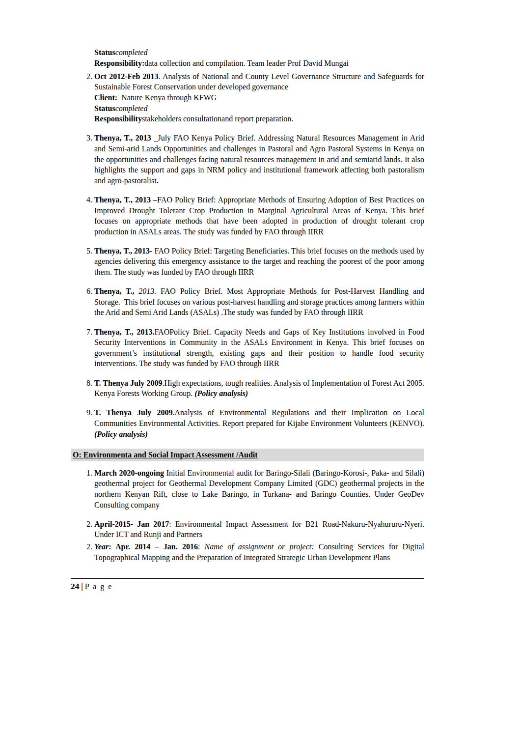Status completed
Responsibility: data collection and compilation. Team leader Prof David Mungai
Oct 2012-Feb 2013. Analysis of National and County Level Governance Structure and Safeguards for Sustainable Forest Conservation under developed governance
Client: Nature Kenya through KFWG
Status completed
Responsibilitystakeholders consultationand report preparation.
Thenya, T., 2013 _July FAO Kenya Policy Brief. Addressing Natural Resources Management in Arid and Semi-arid Lands Opportunities and challenges in Pastoral and Agro Pastoral Systems in Kenya on the opportunities and challenges facing natural resources management in arid and semiarid lands. It also highlights the support and gaps in NRM policy and institutional framework affecting both pastoralism and agro-pastoralist.
Thenya, T., 2013 –FAO Policy Brief: Appropriate Methods of Ensuring Adoption of Best Practices on Improved Drought Tolerant Crop Production in Marginal Agricultural Areas of Kenya. This brief focuses on appropriate methods that have been adopted in production of drought tolerant crop production in ASALs areas. The study was funded by FAO through IIRR
Thenya, T., 2013- FAO Policy Brief: Targeting Beneficiaries. This brief focuses on the methods used by agencies delivering this emergency assistance to the target and reaching the poorest of the poor among them. The study was funded by FAO through IIRR
Thenya, T., 2013. FAO Policy Brief. Most Appropriate Methods for Post-Harvest Handling and Storage. This brief focuses on various post-harvest handling and storage practices among farmers within the Arid and Semi Arid Lands (ASALs) .The study was funded by FAO through IIRR
Thenya, T., 2013. FAOPolicy Brief. Capacity Needs and Gaps of Key Institutions involved in Food Security Interventions in Community in the ASALs Environment in Kenya. This brief focuses on government’s institutional strength, existing gaps and their position to handle food security interventions. The study was funded by FAO through IIRR
T. Thenya July 2009.High expectations, tough realities. Analysis of Implementation of Forest Act 2005. Kenya Forests Working Group. (Policy analysis)
T. Thenya July 2009.Analysis of Environmental Regulations and their Implication on Local Communities Environmental Activities. Report prepared for Kijabe Environment Volunteers (KENVO). (Policy analysis)
O: Environmenta and Social Impact Assessment /Audit
March 2020-ongoing Initial Environmental audit for Baringo-Silali (Baringo-Korosi-, Paka- and Silali) geothermal project for Geothermal Development Company Limited (GDC) geothermal projects in the northern Kenyan Rift, close to Lake Baringo, in Turkana- and Baringo Counties. Under GeoDev Consulting company
April-2015- Jan 2017: Environmental Impact Assessment for B21 Road-Nakuru-Nyahururu-Nyeri. Under ICT and Runji and Partners
Year: Apr. 2014 – Jan. 2016: Name of assignment or project: Consulting Services for Digital Topographical Mapping and the Preparation of Integrated Strategic Urban Development Plans
24 | P a g e